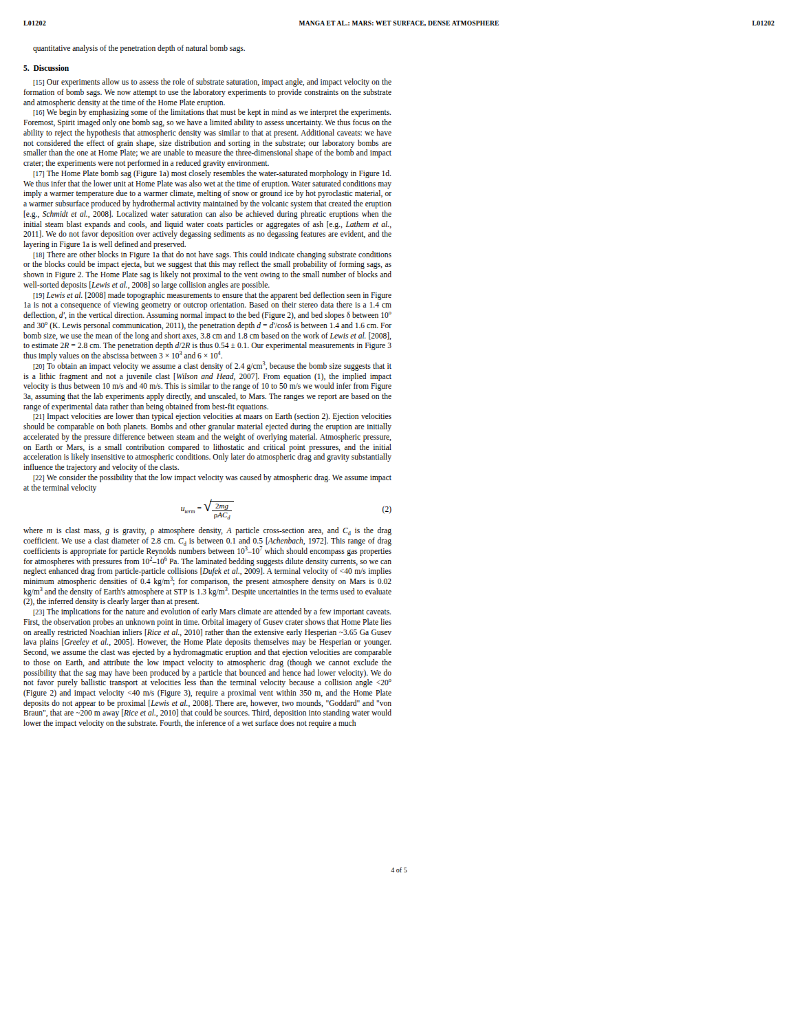L01202 MANGA ET AL.: MARS: WET SURFACE, DENSE ATMOSPHERE L01202
quantitative analysis of the penetration depth of natural bomb sags.
5. Discussion
[15] Our experiments allow us to assess the role of substrate saturation, impact angle, and impact velocity on the formation of bomb sags. We now attempt to use the laboratory experiments to provide constraints on the substrate and atmospheric density at the time of the Home Plate eruption.
[16] We begin by emphasizing some of the limitations that must be kept in mind as we interpret the experiments. Foremost, Spirit imaged only one bomb sag, so we have a limited ability to assess uncertainty. We thus focus on the ability to reject the hypothesis that atmospheric density was similar to that at present. Additional caveats: we have not considered the effect of grain shape, size distribution and sorting in the substrate; our laboratory bombs are smaller than the one at Home Plate; we are unable to measure the three-dimensional shape of the bomb and impact crater; the experiments were not performed in a reduced gravity environment.
[17] The Home Plate bomb sag (Figure 1a) most closely resembles the water-saturated morphology in Figure 1d. We thus infer that the lower unit at Home Plate was also wet at the time of eruption. Water saturated conditions may imply a warmer temperature due to a warmer climate, melting of snow or ground ice by hot pyroclastic material, or a warmer subsurface produced by hydrothermal activity maintained by the volcanic system that created the eruption [e.g., Schmidt et al., 2008]. Localized water saturation can also be achieved during phreatic eruptions when the initial steam blast expands and cools, and liquid water coats particles or aggregates of ash [e.g., Lathem et al., 2011]. We do not favor deposition over actively degassing sediments as no degassing features are evident, and the layering in Figure 1a is well defined and preserved.
[18] There are other blocks in Figure 1a that do not have sags. This could indicate changing substrate conditions or the blocks could be impact ejecta, but we suggest that this may reflect the small probability of forming sags, as shown in Figure 2. The Home Plate sag is likely not proximal to the vent owing to the small number of blocks and well-sorted deposits [Lewis et al., 2008] so large collision angles are possible.
[19] Lewis et al. [2008] made topographic measurements to ensure that the apparent bed deflection seen in Figure 1a is not a consequence of viewing geometry or outcrop orientation. Based on their stereo data there is a 1.4 cm deflection, d', in the vertical direction. Assuming normal impact to the bed (Figure 2), and bed slopes δ between 10o and 30o (K. Lewis personal communication, 2011), the penetration depth d = d'/cosδ is between 1.4 and 1.6 cm. For bomb size, we use the mean of the long and short axes, 3.8 cm and 1.8 cm based on the work of Lewis et al. [2008], to estimate 2R = 2.8 cm. The penetration depth d/2R is thus 0.54 ± 0.1. Our experimental measurements in Figure 3 thus imply values on the abscissa between 3 × 103 and 6 × 104.
[20] To obtain an impact velocity we assume a clast density of 2.4 g/cm3, because the bomb size suggests that it is a lithic fragment and not a juvenile clast [Wilson and Head, 2007]. From equation (1), the implied impact velocity is thus between 10 m/s and 40 m/s. This is similar to the range of 10 to 50 m/s we would infer from Figure 3a, assuming that the lab experiments apply directly, and unscaled, to Mars. The ranges we report are based on the range of experimental data rather than being obtained from best-fit equations.
[21] Impact velocities are lower than typical ejection velocities at maars on Earth (section 2). Ejection velocities should be comparable on both planets. Bombs and other granular material ejected during the eruption are initially accelerated by the pressure difference between steam and the weight of overlying material. Atmospheric pressure, on Earth or Mars, is a small contribution compared to lithostatic and critical point pressures, and the initial acceleration is likely insensitive to atmospheric conditions. Only later do atmospheric drag and gravity substantially influence the trajectory and velocity of the clasts.
[22] We consider the possibility that the low impact velocity was caused by atmospheric drag. We assume impact at the terminal velocity
uterm = 2mg ρACd (2)
where m is clast mass, g is gravity, ρ atmosphere density, A particle cross-section area, and Cd is the drag coefficient. We use a clast diameter of 2.8 cm. Cd is between 0.1 and 0.5 [Achenbach, 1972]. This range of drag coefficients is appropriate for particle Reynolds numbers between 103–107 which should encompass gas properties for atmospheres with pressures from 102–106 Pa. The laminated bedding suggests dilute density currents, so we can neglect enhanced drag from particle-particle collisions [Dufek et al., 2009]. A terminal velocity of <40 m/s implies minimum atmospheric densities of 0.4 kg/m3; for comparison, the present atmosphere density on Mars is 0.02 kg/m3 and the density of Earth's atmosphere at STP is 1.3 kg/m3. Despite uncertainties in the terms used to evaluate (2), the inferred density is clearly larger than at present.
[23] The implications for the nature and evolution of early Mars climate are attended by a few important caveats. First, the observation probes an unknown point in time. Orbital imagery of Gusev crater shows that Home Plate lies on areally restricted Noachian inliers [Rice et al., 2010] rather than the extensive early Hesperian ~3.65 Ga Gusev lava plains [Greeley et al., 2005]. However, the Home Plate deposits themselves may be Hesperian or younger. Second, we assume the clast was ejected by a hydromagmatic eruption and that ejection velocities are comparable to those on Earth, and attribute the low impact velocity to atmospheric drag (though we cannot exclude the possibility that the sag may have been produced by a particle that bounced and hence had lower velocity). We do not favor purely ballistic transport at velocities less than the terminal velocity because a collision angle <20o (Figure 2) and impact velocity <40 m/s (Figure 3), require a proximal vent within 350 m, and the Home Plate deposits do not appear to be proximal [Lewis et al., 2008]. There are, however, two mounds, "Goddard" and "von Braun", that are ~200 m away [Rice et al., 2010] that could be sources. Third, deposition into standing water would lower the impact velocity on the substrate. Fourth, the inference of a wet surface does not require a much
4 of 5